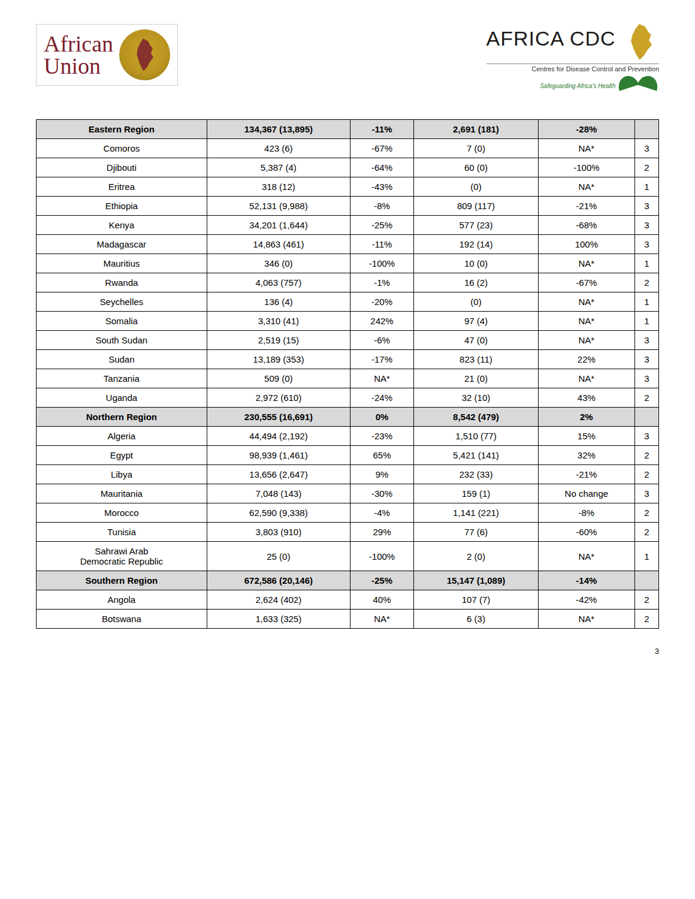African
Union
AFRICA CDC
Centres for Disease Control and Prevention
Safeguarding Africa's Health
| Eastern Region | 134,367 (13,895) | -11% | 2,691 (181) | -28% | |
| Comoros | 423 (6) | -67% | 7 (0) | NA* | 3 |
| Djibouti | 5,387 (4) | -64% | 60 (0) | -100% | 2 |
| Eritrea | 318 (12) | -43% | (0) | NA* | 1 |
| Ethiopia | 52,131 (9,988) | -8% | 809 (117) | -21% | 3 |
| Kenya | 34,201 (1,644) | -25% | 577 (23) | -68% | 3 |
| Madagascar | 14,863 (461) | -11% | 192 (14) | 100% | 3 |
| Mauritius | 346 (0) | -100% | 10 (0) | NA* | 1 |
| Rwanda | 4,063 (757) | -1% | 16 (2) | -67% | 2 |
| Seychelles | 136 (4) | -20% | (0) | NA* | 1 |
| Somalia | 3,310 (41) | 242% | 97 (4) | NA* | 1 |
| South Sudan | 2,519 (15) | -6% | 47 (0) | NA* | 3 |
| Sudan | 13,189 (353) | -17% | 823 (11) | 22% | 3 |
| Tanzania | 509 (0) | NA* | 21 (0) | NA* | 3 |
| Uganda | 2,972 (610) | -24% | 32 (10) | 43% | 2 |
| Northern Region | 230,555 (16,691) | 0% | 8,542 (479) | 2% | |
| Algeria | 44,494 (2,192) | -23% | 1,510 (77) | 15% | 3 |
| Egypt | 98,939 (1,461) | 65% | 5,421 (141) | 32% | 2 |
| Libya | 13,656 (2,647) | 9% | 232 (33) | -21% | 2 |
| Mauritania | 7,048 (143) | -30% | 159 (1) | No change | 3 |
| Morocco | 62,590 (9,338) | -4% | 1,141 (221) | -8% | 2 |
| Tunisia | 3,803 (910) | 29% | 77 (6) | -60% | 2 |
| Sahrawi Arab Democratic Republic | 25 (0) | -100% | 2 (0) | NA* | 1 |
| Southern Region | 672,586 (20,146) | -25% | 15,147 (1,089) | -14% | |
| Angola | 2,624 (402) | 40% | 107 (7) | -42% | 2 |
| Botswana | 1,633 (325) | NA* | 6 (3) | NA* | 2 |
3